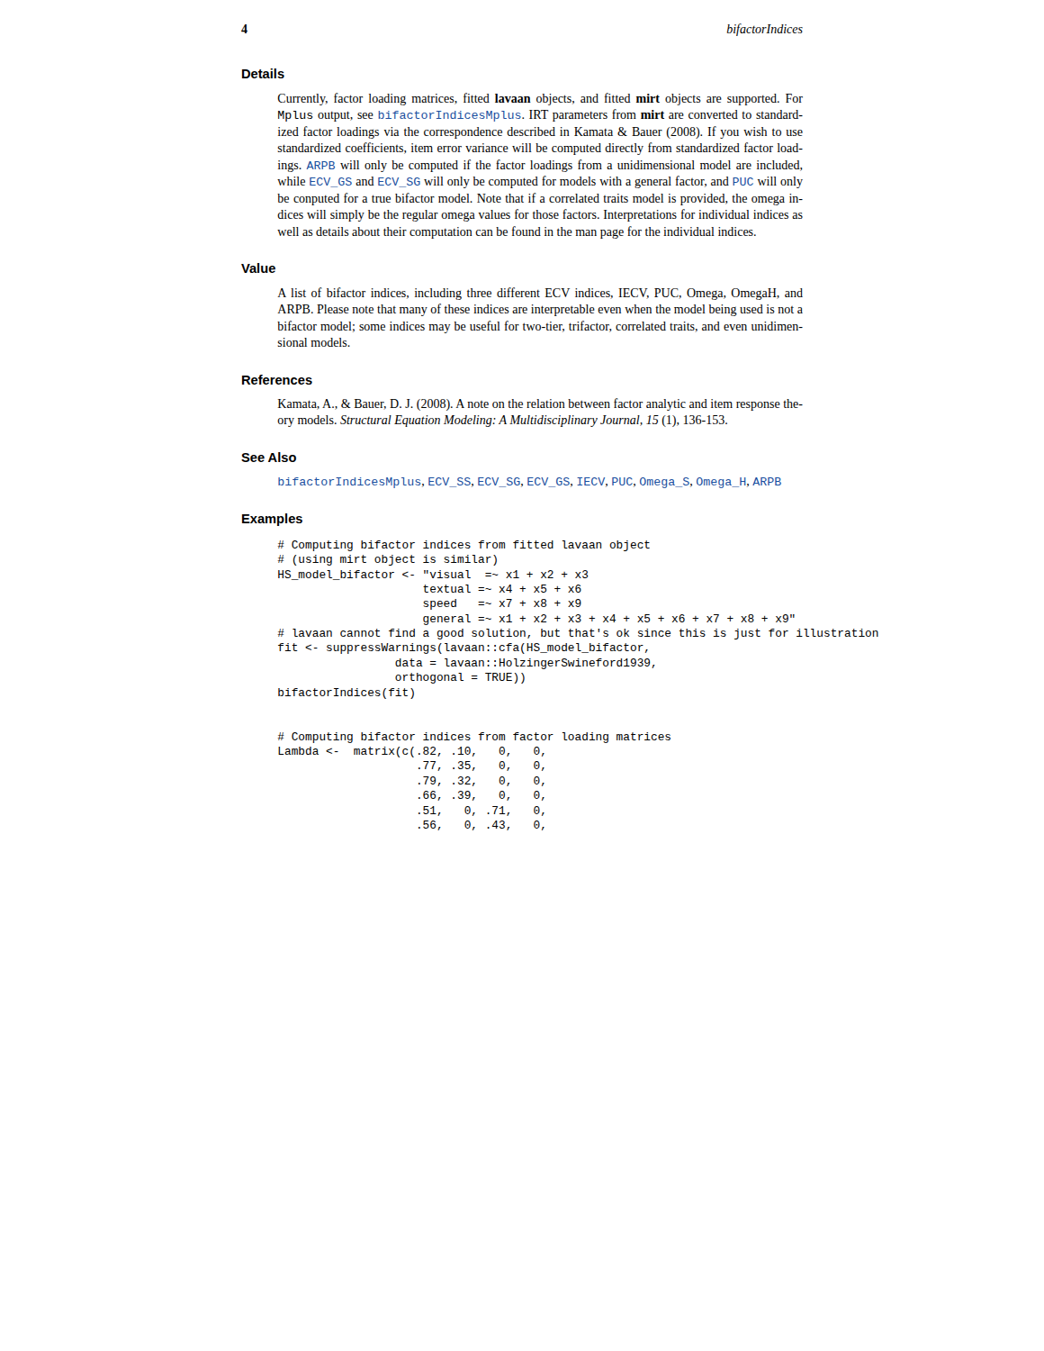4 bifactorIndices
Details
Currently, factor loading matrices, fitted lavaan objects, and fitted mirt objects are supported. For Mplus output, see bifactorIndicesMplus. IRT parameters from mirt are converted to standardized factor loadings via the correspondence described in Kamata & Bauer (2008). If you wish to use standardized coefficients, item error variance will be computed directly from standardized factor loadings. ARPB will only be computed if the factor loadings from a unidimensional model are included, while ECV_GS and ECV_SG will only be computed for models with a general factor, and PUC will only be conputed for a true bifactor model. Note that if a correlated traits model is provided, the omega indices will simply be the regular omega values for those factors. Interpretations for individual indices as well as details about their computation can be found in the man page for the individual indices.
Value
A list of bifactor indices, including three different ECV indices, IECV, PUC, Omega, OmegaH, and ARPB. Please note that many of these indices are interpretable even when the model being used is not a bifactor model; some indices may be useful for two-tier, trifactor, correlated traits, and even unidimensional models.
References
Kamata, A., & Bauer, D. J. (2008). A note on the relation between factor analytic and item response theory models. Structural Equation Modeling: A Multidisciplinary Journal, 15 (1), 136-153.
See Also
bifactorIndicesMplus, ECV_SS, ECV_SG, ECV_GS, IECV, PUC, Omega_S, Omega_H, ARPB
Examples
# Computing bifactor indices from fitted lavaan object
# (using mirt object is similar)
HS_model_bifactor <- "visual  =~ x1 + x2 + x3
                     textual =~ x4 + x5 + x6
                     speed   =~ x7 + x8 + x9
                     general =~ x1 + x2 + x3 + x4 + x5 + x6 + x7 + x8 + x9"
# lavaan cannot find a good solution, but that's ok since this is just for illustration
fit <- suppressWarnings(lavaan::cfa(HS_model_bifactor,
                 data = lavaan::HolzingerSwineford1939,
                 orthogonal = TRUE))
bifactorIndices(fit)


# Computing bifactor indices from factor loading matrices
Lambda <-  matrix(c(.82, .10,   0,   0,
                    .77, .35,   0,   0,
                    .79, .32,   0,   0,
                    .66, .39,   0,   0,
                    .51,   0, .71,   0,
                    .56,   0, .43,   0,